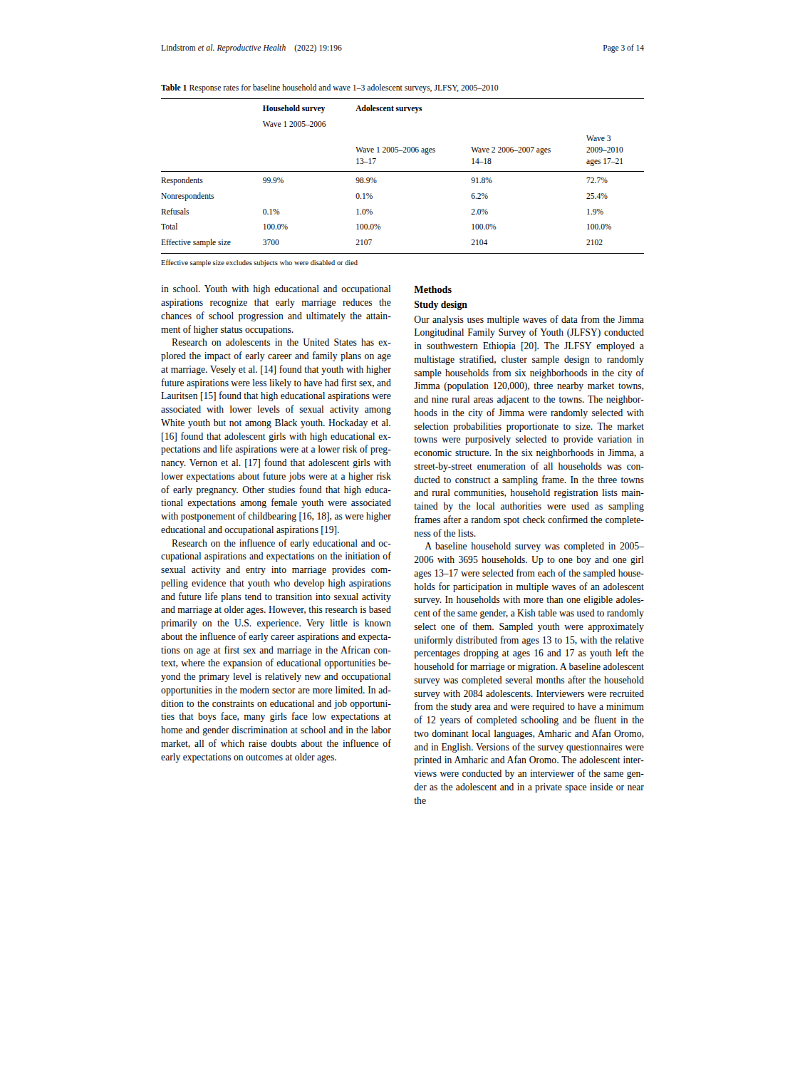Lindstrom et al. Reproductive Health (2022) 19:196
Page 3 of 14
Table 1 Response rates for baseline household and wave 1–3 adolescent surveys, JLFSY, 2005–2010
| | Household survey | Adolescent surveys |
| --- | --- | --- |
| | Wave 1 2005–2006 | | | |
| | | Wave 1 2005–2006 ages 13–17 | Wave 2 2006–2007 ages 14–18 | Wave 3 2009–2010 ages 17–21 |
| Respondents | 99.9% | 98.9% | 91.8% | 72.7% |
| Nonrespondents | | 0.1% | 6.2% | 25.4% |
| Refusals | 0.1% | 1.0% | 2.0% | 1.9% |
| Total | 100.0% | 100.0% | 100.0% | 100.0% |
| Effective sample size | 3700 | 2107 | 2104 | 2102 |
Effective sample size excludes subjects who were disabled or died
in school. Youth with high educational and occupational aspirations recognize that early marriage reduces the chances of school progression and ultimately the attainment of higher status occupations.
Research on adolescents in the United States has explored the impact of early career and family plans on age at marriage. Vesely et al. [14] found that youth with higher future aspirations were less likely to have had first sex, and Lauritsen [15] found that high educational aspirations were associated with lower levels of sexual activity among White youth but not among Black youth. Hockaday et al. [16] found that adolescent girls with high educational expectations and life aspirations were at a lower risk of pregnancy. Vernon et al. [17] found that adolescent girls with lower expectations about future jobs were at a higher risk of early pregnancy. Other studies found that high educational expectations among female youth were associated with postponement of childbearing [16, 18], as were higher educational and occupational aspirations [19].
Research on the influence of early educational and occupational aspirations and expectations on the initiation of sexual activity and entry into marriage provides compelling evidence that youth who develop high aspirations and future life plans tend to transition into sexual activity and marriage at older ages. However, this research is based primarily on the U.S. experience. Very little is known about the influence of early career aspirations and expectations on age at first sex and marriage in the African context, where the expansion of educational opportunities beyond the primary level is relatively new and occupational opportunities in the modern sector are more limited. In addition to the constraints on educational and job opportunities that boys face, many girls face low expectations at home and gender discrimination at school and in the labor market, all of which raise doubts about the influence of early expectations on outcomes at older ages.
Methods
Study design
Our analysis uses multiple waves of data from the Jimma Longitudinal Family Survey of Youth (JLFSY) conducted in southwestern Ethiopia [20]. The JLFSY employed a multistage stratified, cluster sample design to randomly sample households from six neighborhoods in the city of Jimma (population 120,000), three nearby market towns, and nine rural areas adjacent to the towns. The neighborhoods in the city of Jimma were randomly selected with selection probabilities proportionate to size. The market towns were purposively selected to provide variation in economic structure. In the six neighborhoods in Jimma, a street-by-street enumeration of all households was conducted to construct a sampling frame. In the three towns and rural communities, household registration lists maintained by the local authorities were used as sampling frames after a random spot check confirmed the completeness of the lists.
A baseline household survey was completed in 2005–2006 with 3695 households. Up to one boy and one girl ages 13–17 were selected from each of the sampled households for participation in multiple waves of an adolescent survey. In households with more than one eligible adolescent of the same gender, a Kish table was used to randomly select one of them. Sampled youth were approximately uniformly distributed from ages 13 to 15, with the relative percentages dropping at ages 16 and 17 as youth left the household for marriage or migration. A baseline adolescent survey was completed several months after the household survey with 2084 adolescents. Interviewers were recruited from the study area and were required to have a minimum of 12 years of completed schooling and be fluent in the two dominant local languages, Amharic and Afan Oromo, and in English. Versions of the survey questionnaires were printed in Amharic and Afan Oromo. The adolescent interviews were conducted by an interviewer of the same gender as the adolescent and in a private space inside or near the